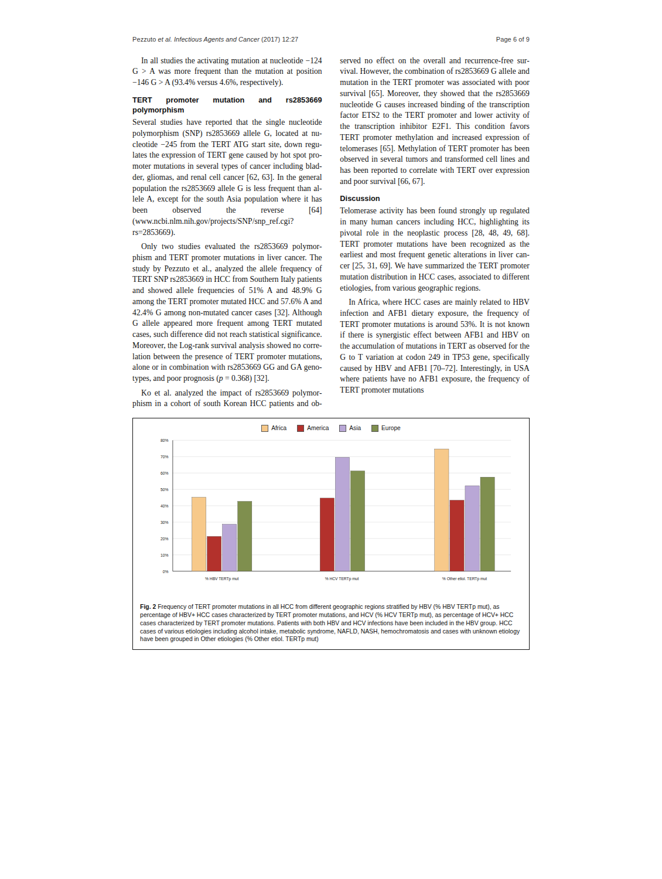Pezzuto et al. Infectious Agents and Cancer (2017) 12:27
Page 6 of 9
In all studies the activating mutation at nucleotide −124 G > A was more frequent than the mutation at position −146 G > A (93.4% versus 4.6%, respectively).
TERT promoter mutation and rs2853669 polymorphism
Several studies have reported that the single nucleotide polymorphism (SNP) rs2853669 allele G, located at nucleotide −245 from the TERT ATG start site, down regulates the expression of TERT gene caused by hot spot promoter mutations in several types of cancer including bladder, gliomas, and renal cell cancer [62, 63]. In the general population the rs2853669 allele G is less frequent than allele A, except for the south Asia population where it has been observed the reverse [64] (www.ncbi.nlm.nih.gov/projects/SNP/snp_ref.cgi?rs=2853669).
Only two studies evaluated the rs2853669 polymorphism and TERT promoter mutations in liver cancer. The study by Pezzuto et al., analyzed the allele frequency of TERT SNP rs2853669 in HCC from Southern Italy patients and showed allele frequencies of 51% A and 48.9% G among the TERT promoter mutated HCC and 57.6% A and 42.4% G among non-mutated cancer cases [32]. Although G allele appeared more frequent among TERT mutated cases, such difference did not reach statistical significance. Moreover, the Log-rank survival analysis showed no correlation between the presence of TERT promoter mutations, alone or in combination with rs2853669 GG and GA genotypes, and poor prognosis (p = 0.368) [32].
Ko et al. analyzed the impact of rs2853669 polymorphism in a cohort of south Korean HCC patients and observed no effect on the overall and recurrence-free survival. However, the combination of rs2853669 G allele and mutation in the TERT promoter was associated with poor survival [65]. Moreover, they showed that the rs2853669 nucleotide G causes increased binding of the transcription factor ETS2 to the TERT promoter and lower activity of the transcription inhibitor E2F1. This condition favors TERT promoter methylation and increased expression of telomerases [65]. Methylation of TERT promoter has been observed in several tumors and transformed cell lines and has been reported to correlate with TERT over expression and poor survival [66, 67].
Discussion
Telomerase activity has been found strongly up regulated in many human cancers including HCC, highlighting its pivotal role in the neoplastic process [28, 48, 49, 68]. TERT promoter mutations have been recognized as the earliest and most frequent genetic alterations in liver cancer [25, 31, 69]. We have summarized the TERT promoter mutation distribution in HCC cases, associated to different etiologies, from various geographic regions.
In Africa, where HCC cases are mainly related to HBV infection and AFB1 dietary exposure, the frequency of TERT promoter mutations is around 53%. It is not known if there is synergistic effect between AFB1 and HBV on the accumulation of mutations in TERT as observed for the G to T variation at codon 249 in TP53 gene, specifically caused by HBV and AFB1 [70–72]. Interestingly, in USA where patients have no AFB1 exposure, the frequency of TERT promoter mutations
Africa
America
Asia
Europe
0% 10% 20% 30% 40% 50% 60% 70% 80% Group 1: HBV TERTp mut (Africa 45.2, America 21.3, Asia 28.7, Europe 42.7) % HBV TERTp mut % HCV TERTp mut % Other etiol. TERTp mut
Fig. 2 Frequency of TERT promoter mutations in all HCC from different geographic regions stratified by HBV (% HBV TERTp mut), as percentage of HBV+ HCC cases characterized by TERT promoter mutations, and HCV (% HCV TERTp mut), as percentage of HCV+ HCC cases characterized by TERT promoter mutations. Patients with both HBV and HCV infections have been included in the HBV group. HCC cases of various etiologies including alcohol intake, metabolic syndrome, NAFLD, NASH, hemochromatosis and cases with unknown etiology have been grouped in Other etiologies (% Other etiol. TERTp mut)